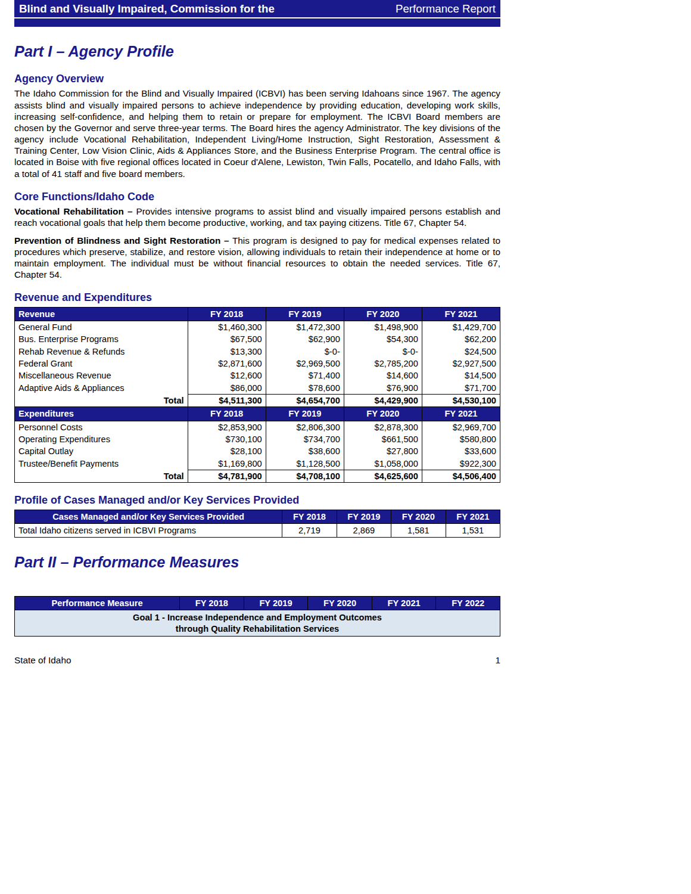Blind and Visually Impaired, Commission for the Performance Report
Part I – Agency Profile
Agency Overview
The Idaho Commission for the Blind and Visually Impaired (ICBVI) has been serving Idahoans since 1967. The agency assists blind and visually impaired persons to achieve independence by providing education, developing work skills, increasing self-confidence, and helping them to retain or prepare for employment. The ICBVI Board members are chosen by the Governor and serve three-year terms. The Board hires the agency Administrator. The key divisions of the agency include Vocational Rehabilitation, Independent Living/Home Instruction, Sight Restoration, Assessment & Training Center, Low Vision Clinic, Aids & Appliances Store, and the Business Enterprise Program. The central office is located in Boise with five regional offices located in Coeur d'Alene, Lewiston, Twin Falls, Pocatello, and Idaho Falls, with a total of 41 staff and five board members.
Core Functions/Idaho Code
Vocational Rehabilitation – Provides intensive programs to assist blind and visually impaired persons establish and reach vocational goals that help them become productive, working, and tax paying citizens. Title 67, Chapter 54.
Prevention of Blindness and Sight Restoration – This program is designed to pay for medical expenses related to procedures which preserve, stabilize, and restore vision, allowing individuals to retain their independence at home or to maintain employment. The individual must be without financial resources to obtain the needed services. Title 67, Chapter 54.
Revenue and Expenditures
| Revenue | FY 2018 | FY 2019 | FY 2020 | FY 2021 |
| --- | --- | --- | --- | --- |
| General Fund | $1,460,300 | $1,472,300 | $1,498,900 | $1,429,700 |
| Bus. Enterprise Programs | $67,500 | $62,900 | $54,300 | $62,200 |
| Rehab Revenue & Refunds | $13,300 | $-0- | $-0- | $24,500 |
| Federal Grant | $2,871,600 | $2,969,500 | $2,785,200 | $2,927,500 |
| Miscellaneous Revenue | $12,600 | $71,400 | $14,600 | $14,500 |
| Adaptive Aids & Appliances | $86,000 | $78,600 | $76,900 | $71,700 |
| Total | $4,511,300 | $4,654,700 | $4,429,900 | $4,530,100 |
| Expenditures | FY 2018 | FY 2019 | FY 2020 | FY 2021 |
| Personnel Costs | $2,853,900 | $2,806,300 | $2,878,300 | $2,969,700 |
| Operating Expenditures | $730,100 | $734,700 | $661,500 | $580,800 |
| Capital Outlay | $28,100 | $38,600 | $27,800 | $33,600 |
| Trustee/Benefit Payments | $1,169,800 | $1,128,500 | $1,058,000 | $922,300 |
| Total | $4,781,900 | $4,708,100 | $4,625,600 | $4,506,400 |
Profile of Cases Managed and/or Key Services Provided
| Cases Managed and/or Key Services Provided | FY 2018 | FY 2019 | FY 2020 | FY 2021 |
| --- | --- | --- | --- | --- |
| Total Idaho citizens served in ICBVI Programs | 2,719 | 2,869 | 1,581 | 1,531 |
Part II – Performance Measures
| Performance Measure | FY 2018 | FY 2019 | FY 2020 | FY 2021 | FY 2022 |
| --- | --- | --- | --- | --- | --- |
| Goal 1 - Increase Independence and Employment Outcomes through Quality Rehabilitation Services |
State of Idaho 1